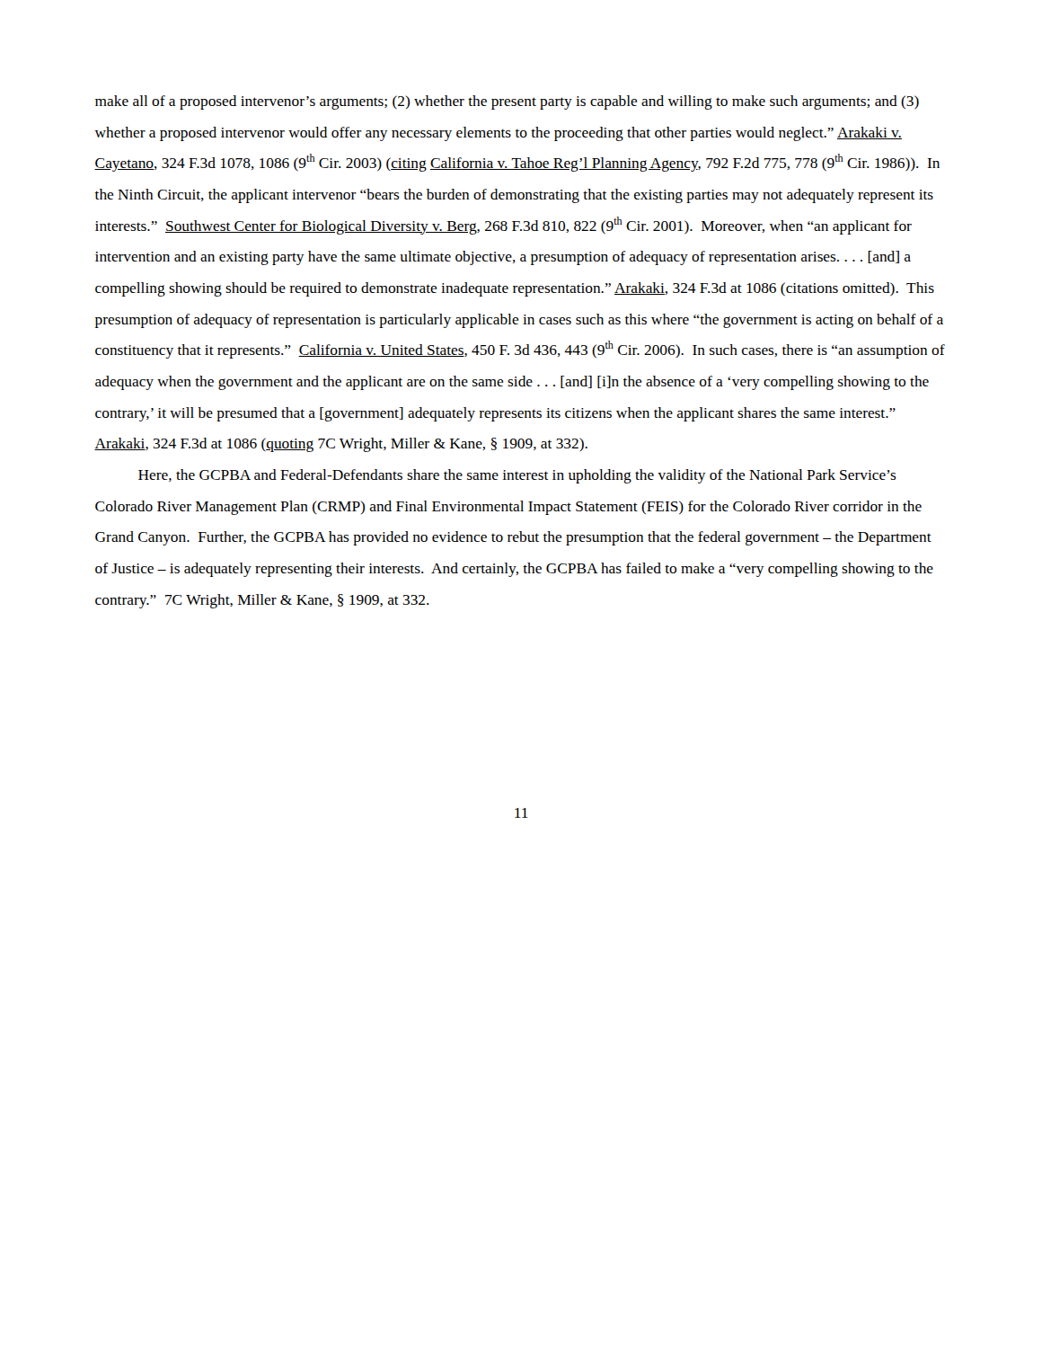make all of a proposed intervenor’s arguments; (2) whether the present party is capable and willing to make such arguments; and (3) whether a proposed intervenor would offer any necessary elements to the proceeding that other parties would neglect.” Arakaki v. Cayetano, 324 F.3d 1078, 1086 (9th Cir. 2003) (citing California v. Tahoe Reg’l Planning Agency, 792 F.2d 775, 778 (9th Cir. 1986)). In the Ninth Circuit, the applicant intervenor “bears the burden of demonstrating that the existing parties may not adequately represent its interests.” Southwest Center for Biological Diversity v. Berg, 268 F.3d 810, 822 (9th Cir. 2001). Moreover, when “an applicant for intervention and an existing party have the same ultimate objective, a presumption of adequacy of representation arises. . . . [and] a compelling showing should be required to demonstrate inadequate representation.” Arakaki, 324 F.3d at 1086 (citations omitted). This presumption of adequacy of representation is particularly applicable in cases such as this where “the government is acting on behalf of a constituency that it represents.” California v. United States, 450 F. 3d 436, 443 (9th Cir. 2006). In such cases, there is “an assumption of adequacy when the government and the applicant are on the same side . . . [and] [i]n the absence of a ‘very compelling showing to the contrary,’ it will be presumed that a [government] adequately represents its citizens when the applicant shares the same interest.” Arakaki, 324 F.3d at 1086 (quoting 7C Wright, Miller & Kane, § 1909, at 332).
Here, the GCPBA and Federal-Defendants share the same interest in upholding the validity of the National Park Service’s Colorado River Management Plan (CRMP) and Final Environmental Impact Statement (FEIS) for the Colorado River corridor in the Grand Canyon. Further, the GCPBA has provided no evidence to rebut the presumption that the federal government – the Department of Justice – is adequately representing their interests. And certainly, the GCPBA has failed to make a “very compelling showing to the contrary.” 7C Wright, Miller & Kane, § 1909, at 332.
11